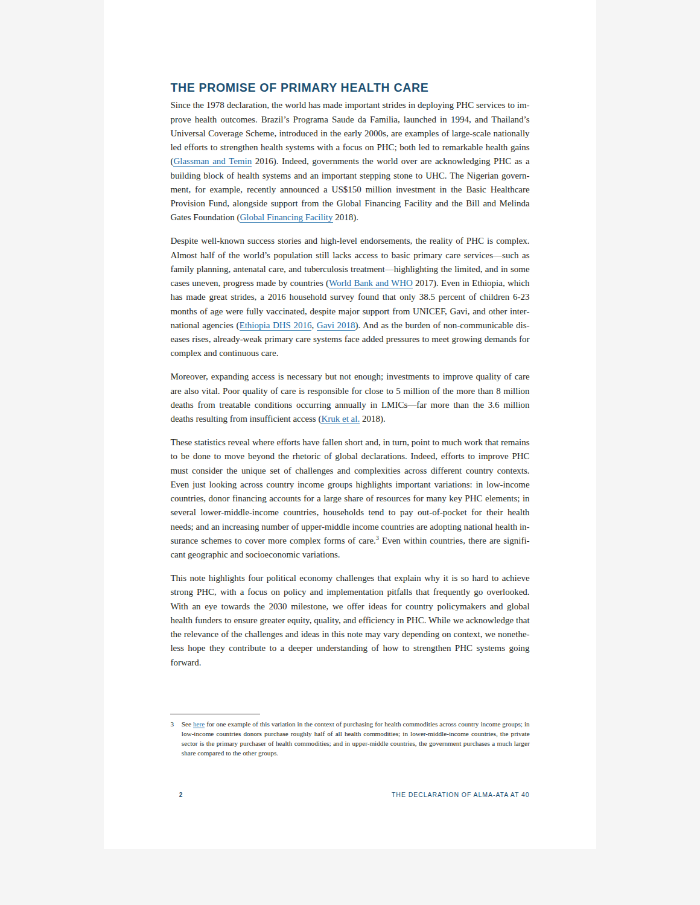The Promise of Primary Health Care
Since the 1978 declaration, the world has made important strides in deploying PHC services to improve health outcomes. Brazil’s Programa Saude da Familia, launched in 1994, and Thailand’s Universal Coverage Scheme, introduced in the early 2000s, are examples of large-scale nationally led efforts to strengthen health systems with a focus on PHC; both led to remarkable health gains (Glassman and Temin 2016). Indeed, governments the world over are acknowledging PHC as a building block of health systems and an important stepping stone to UHC. The Nigerian government, for example, recently announced a US$150 million investment in the Basic Healthcare Provision Fund, alongside support from the Global Financing Facility and the Bill and Melinda Gates Foundation (Global Financing Facility 2018).
Despite well-known success stories and high-level endorsements, the reality of PHC is complex. Almost half of the world’s population still lacks access to basic primary care services—such as family planning, antenatal care, and tuberculosis treatment—highlighting the limited, and in some cases uneven, progress made by countries (World Bank and WHO 2017). Even in Ethiopia, which has made great strides, a 2016 household survey found that only 38.5 percent of children 6-23 months of age were fully vaccinated, despite major support from UNICEF, Gavi, and other international agencies (Ethiopia DHS 2016, Gavi 2018). And as the burden of non-communicable diseases rises, already-weak primary care systems face added pressures to meet growing demands for complex and continuous care.
Moreover, expanding access is necessary but not enough; investments to improve quality of care are also vital. Poor quality of care is responsible for close to 5 million of the more than 8 million deaths from treatable conditions occurring annually in LMICs—far more than the 3.6 million deaths resulting from insufficient access (Kruk et al. 2018).
These statistics reveal where efforts have fallen short and, in turn, point to much work that remains to be done to move beyond the rhetoric of global declarations. Indeed, efforts to improve PHC must consider the unique set of challenges and complexities across different country contexts. Even just looking across country income groups highlights important variations: in low-income countries, donor financing accounts for a large share of resources for many key PHC elements; in several lower-middle-income countries, households tend to pay out-of-pocket for their health needs; and an increasing number of upper-middle income countries are adopting national health insurance schemes to cover more complex forms of care.3 Even within countries, there are significant geographic and socioeconomic variations.
This note highlights four political economy challenges that explain why it is so hard to achieve strong PHC, with a focus on policy and implementation pitfalls that frequently go overlooked. With an eye towards the 2030 milestone, we offer ideas for country policymakers and global health funders to ensure greater equity, quality, and efficiency in PHC. While we acknowledge that the relevance of the challenges and ideas in this note may vary depending on context, we nonetheless hope they contribute to a deeper understanding of how to strengthen PHC systems going forward.
3 See here for one example of this variation in the context of purchasing for health commodities across country income groups; in low-income countries donors purchase roughly half of all health commodities; in lower-middle-income countries, the private sector is the primary purchaser of health commodities; and in upper-middle countries, the government purchases a much larger share compared to the other groups.
2 The Declaration of Alma-Ata at 40